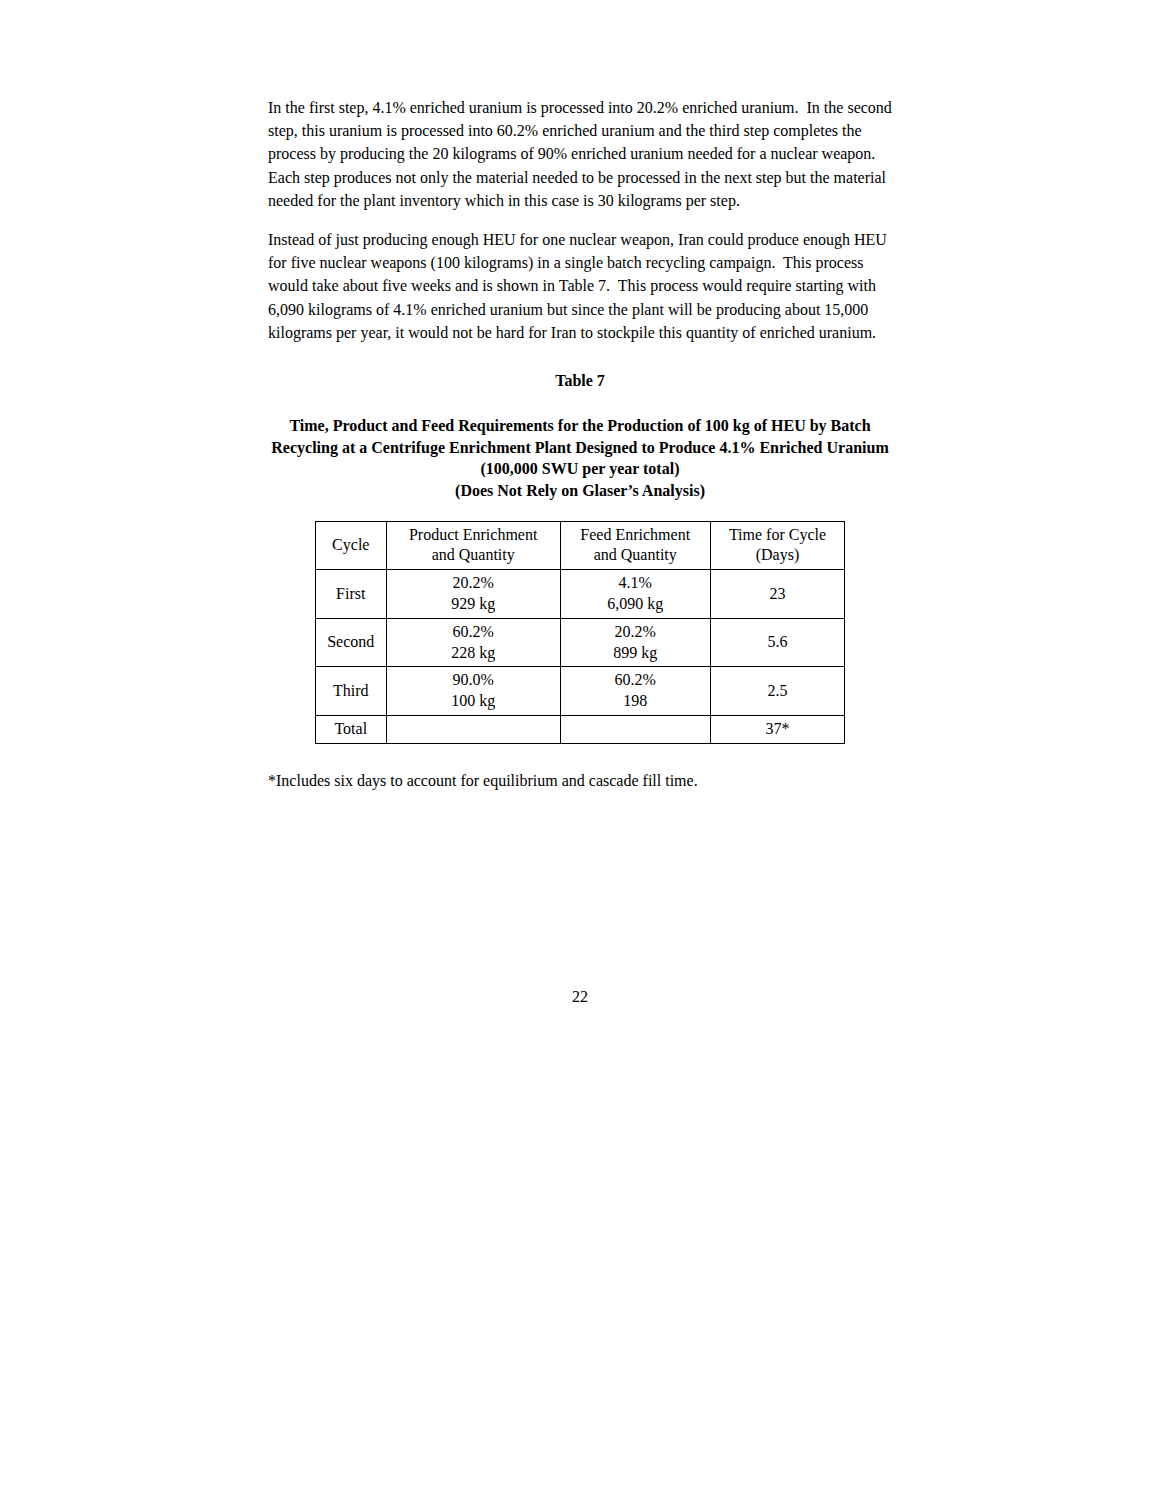In the first step, 4.1% enriched uranium is processed into 20.2% enriched uranium. In the second step, this uranium is processed into 60.2% enriched uranium and the third step completes the process by producing the 20 kilograms of 90% enriched uranium needed for a nuclear weapon. Each step produces not only the material needed to be processed in the next step but the material needed for the plant inventory which in this case is 30 kilograms per step.
Instead of just producing enough HEU for one nuclear weapon, Iran could produce enough HEU for five nuclear weapons (100 kilograms) in a single batch recycling campaign. This process would take about five weeks and is shown in Table 7. This process would require starting with 6,090 kilograms of 4.1% enriched uranium but since the plant will be producing about 15,000 kilograms per year, it would not be hard for Iran to stockpile this quantity of enriched uranium.
Table 7
Time, Product and Feed Requirements for the Production of 100 kg of HEU by Batch
Recycling at a Centrifuge Enrichment Plant Designed to Produce 4.1% Enriched Uranium
(100,000 SWU per year total)
(Does Not Rely on Glaser’s Analysis)
| Cycle | Product Enrichment and Quantity | Feed Enrichment and Quantity | Time for Cycle (Days) |
| First | 20.2% 929 kg | 4.1% 6,090 kg | 23 |
| Second | 60.2% 228 kg | 20.2% 899 kg | 5.6 |
| Third | 90.0% 100 kg | 60.2% 198 | 2.5 |
| Total | | | 37* |
*Includes six days to account for equilibrium and cascade fill time.
22